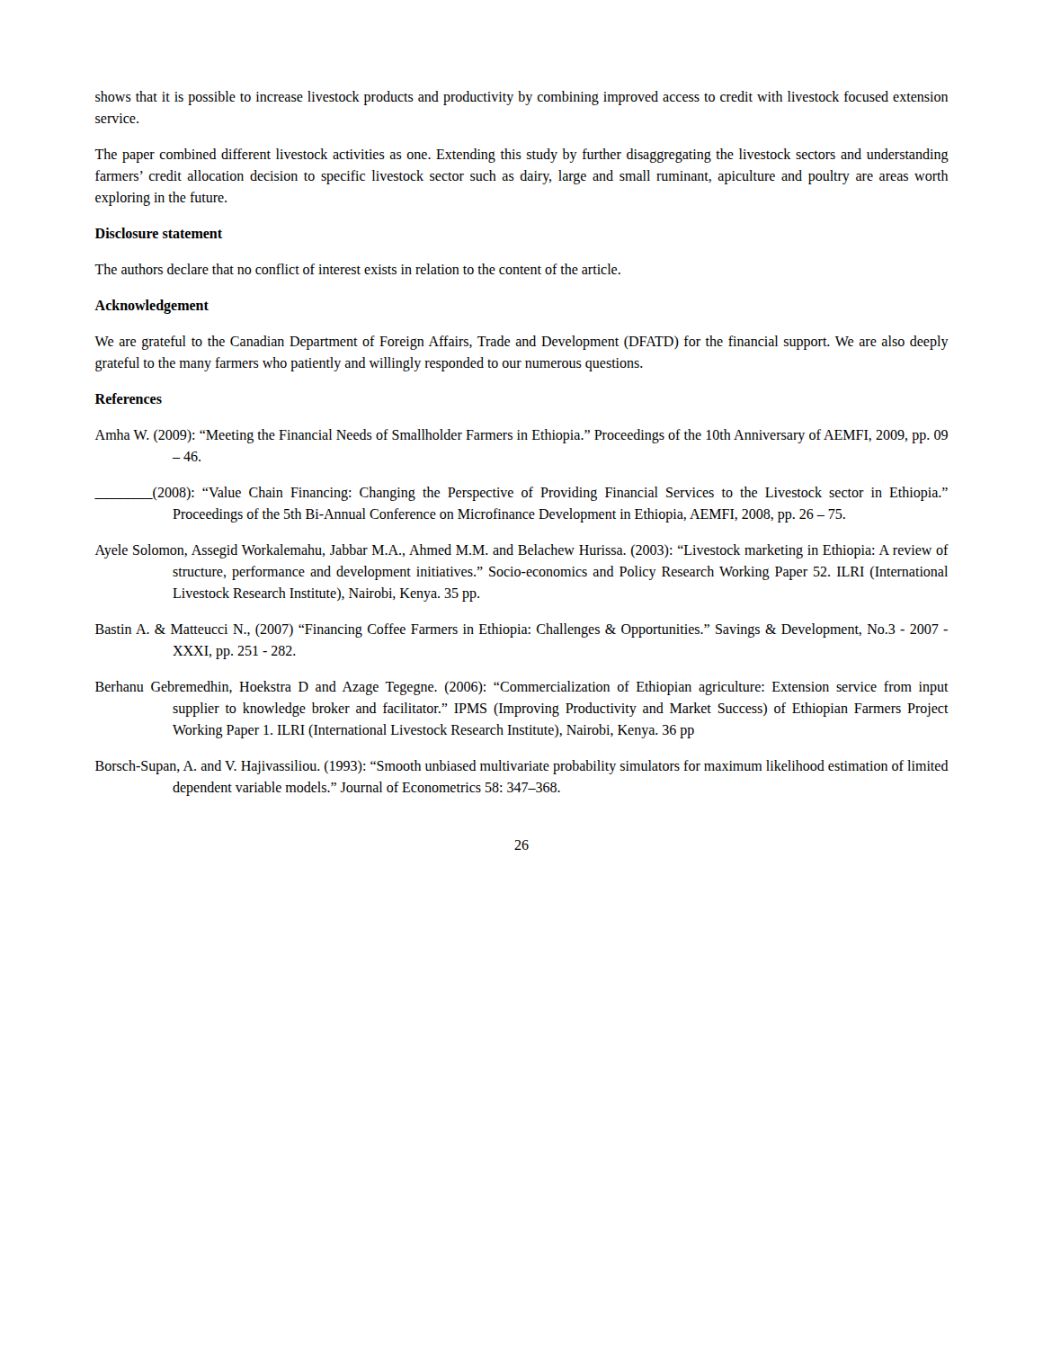shows that it is possible to increase livestock products and productivity by combining improved access to credit with livestock focused extension service.
The paper combined different livestock activities as one. Extending this study by further disaggregating the livestock sectors and understanding farmers’ credit allocation decision to specific livestock sector such as dairy, large and small ruminant, apiculture and poultry are areas worth exploring in the future.
Disclosure statement
The authors declare that no conflict of interest exists in relation to the content of the article.
Acknowledgement
We are grateful to the Canadian Department of Foreign Affairs, Trade and Development (DFATD) for the financial support. We are also deeply grateful to the many farmers who patiently and willingly responded to our numerous questions.
References
Amha W. (2009): “Meeting the Financial Needs of Smallholder Farmers in Ethiopia.” Proceedings of the 10th Anniversary of AEMFI, 2009, pp. 09 – 46.
________(2008): “Value Chain Financing: Changing the Perspective of Providing Financial Services to the Livestock sector in Ethiopia.” Proceedings of the 5th Bi-Annual Conference on Microfinance Development in Ethiopia, AEMFI, 2008, pp. 26 – 75.
Ayele Solomon, Assegid Workalemahu, Jabbar M.A., Ahmed M.M. and Belachew Hurissa. (2003): “Livestock marketing in Ethiopia: A review of structure, performance and development initiatives.” Socio-economics and Policy Research Working Paper 52. ILRI (International Livestock Research Institute), Nairobi, Kenya. 35 pp.
Bastin A. & Matteucci N., (2007) “Financing Coffee Farmers in Ethiopia: Challenges & Opportunities.” Savings & Development, No.3 - 2007 - XXXI, pp. 251 - 282.
Berhanu Gebremedhin, Hoekstra D and Azage Tegegne. (2006): “Commercialization of Ethiopian agriculture: Extension service from input supplier to knowledge broker and facilitator.” IPMS (Improving Productivity and Market Success) of Ethiopian Farmers Project Working Paper 1. ILRI (International Livestock Research Institute), Nairobi, Kenya. 36 pp
Borsch-Supan, A. and V. Hajivassiliou. (1993): “Smooth unbiased multivariate probability simulators for maximum likelihood estimation of limited dependent variable models.” Journal of Econometrics 58: 347–368.
26